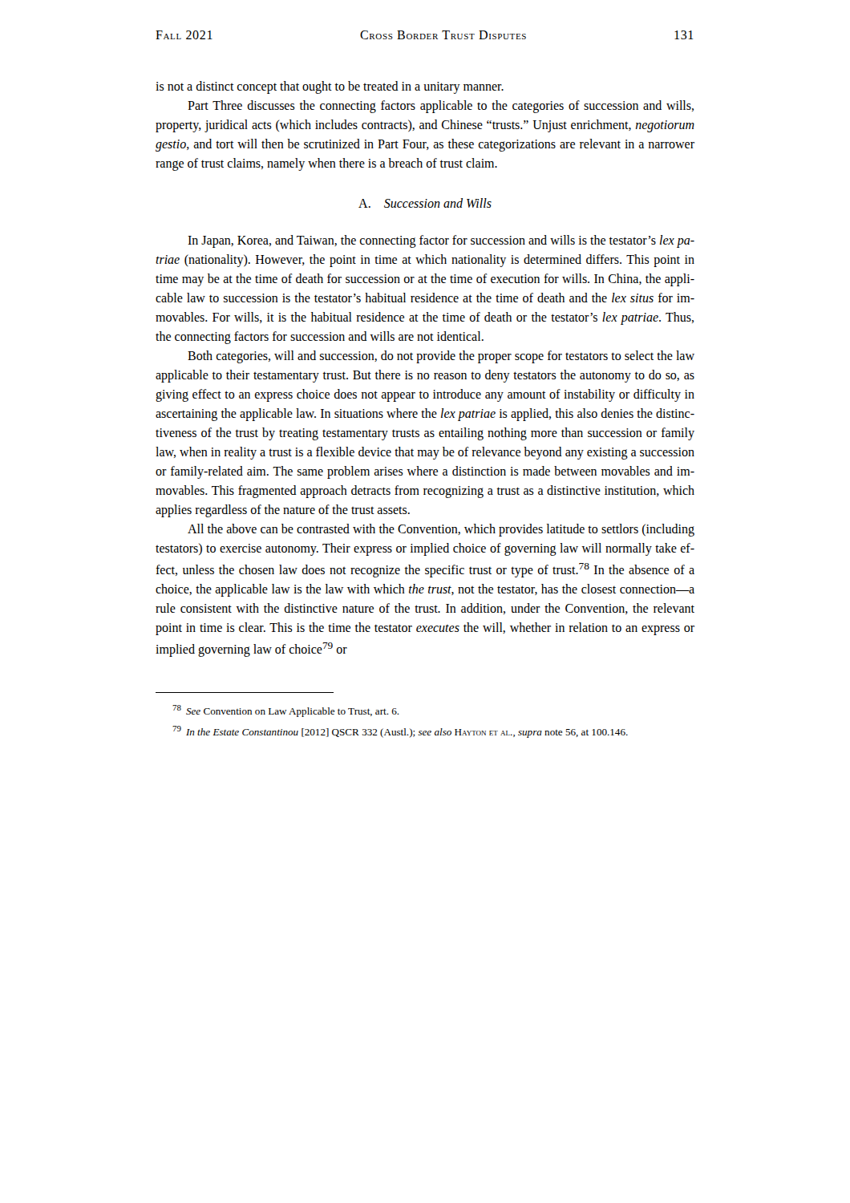Fall 2021 Cross Border Trust Disputes 131
is not a distinct concept that ought to be treated in a unitary manner.
Part Three discusses the connecting factors applicable to the categories of succession and wills, property, juridical acts (which includes contracts), and Chinese “trusts.” Unjust enrichment, negotiorum gestio, and tort will then be scrutinized in Part Four, as these categorizations are relevant in a narrower range of trust claims, namely when there is a breach of trust claim.
A. Succession and Wills
In Japan, Korea, and Taiwan, the connecting factor for succession and wills is the testator’s lex patriae (nationality). However, the point in time at which nationality is determined differs. This point in time may be at the time of death for succession or at the time of execution for wills. In China, the applicable law to succession is the testator’s habitual residence at the time of death and the lex situs for immovables. For wills, it is the habitual residence at the time of death or the testator’s lex patriae. Thus, the connecting factors for succession and wills are not identical.
Both categories, will and succession, do not provide the proper scope for testators to select the law applicable to their testamentary trust. But there is no reason to deny testators the autonomy to do so, as giving effect to an express choice does not appear to introduce any amount of instability or difficulty in ascertaining the applicable law. In situations where the lex patriae is applied, this also denies the distinctiveness of the trust by treating testamentary trusts as entailing nothing more than succession or family law, when in reality a trust is a flexible device that may be of relevance beyond any existing a succession or family-related aim. The same problem arises where a distinction is made between movables and immovables. This fragmented approach detracts from recognizing a trust as a distinctive institution, which applies regardless of the nature of the trust assets.
All the above can be contrasted with the Convention, which provides latitude to settlors (including testators) to exercise autonomy. Their express or implied choice of governing law will normally take effect, unless the chosen law does not recognize the specific trust or type of trust.78 In the absence of a choice, the applicable law is the law with which the trust, not the testator, has the closest connection—a rule consistent with the distinctive nature of the trust. In addition, under the Convention, the relevant point in time is clear. This is the time the testator executes the will, whether in relation to an express or implied governing law of choice79 or
78 See Convention on Law Applicable to Trust, art. 6.
79 In the Estate Constantinou [2012] QSCR 332 (Austl.); see also Hayton et al., supra note 56, at 100.146.